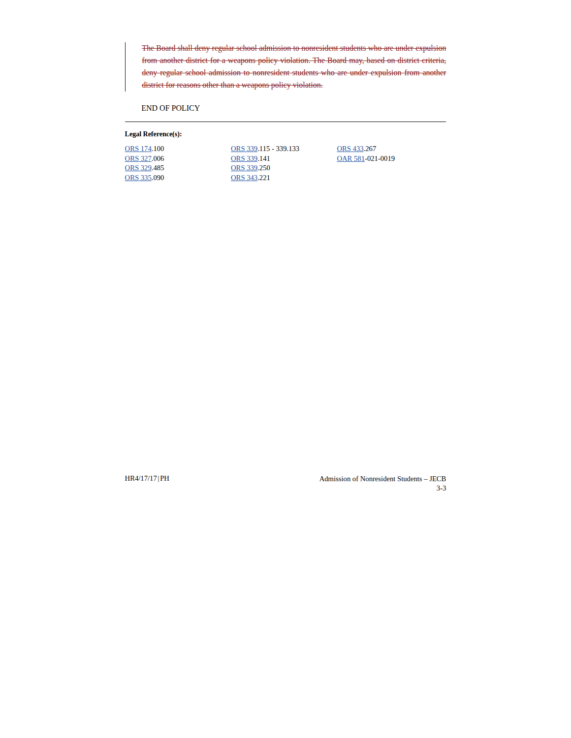The Board shall deny regular school admission to nonresident students who are under expulsion from another district for a weapons policy violation. The Board may, based on district criteria, deny regular school admission to nonresident students who are under expulsion from another district for reasons other than a weapons policy violation.
END OF POLICY
Legal Reference(s):
| ORS 174 .100 | ORS 339 .115 - 339.133 | ORS 433 .267 |
| ORS 327 .006 | ORS 339 .141 | OAR 581 -021-0019 |
| ORS 329 .485 | ORS 339 .250 | |
| ORS 335 .090 | ORS 343 .221 | |
HR4/17/17|PH
Admission of Nonresident Students – JECB
3-3